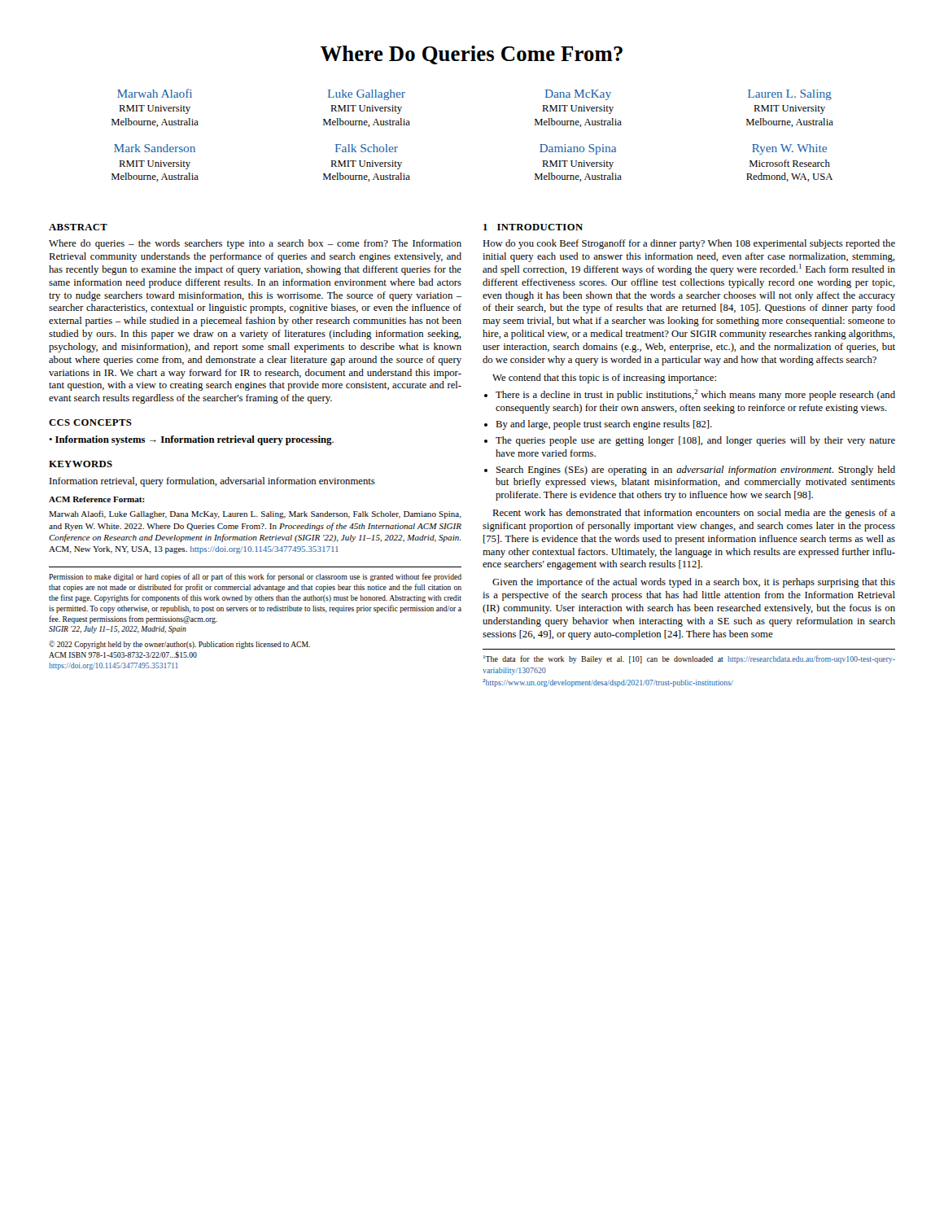Where Do Queries Come From?
Marwah Alaofi
RMIT University
Melbourne, Australia
Luke Gallagher
RMIT University
Melbourne, Australia
Dana McKay
RMIT University
Melbourne, Australia
Lauren L. Saling
RMIT University
Melbourne, Australia
Mark Sanderson
RMIT University
Melbourne, Australia
Falk Scholer
RMIT University
Melbourne, Australia
Damiano Spina
RMIT University
Melbourne, Australia
Ryen W. White
Microsoft Research
Redmond, WA, USA
Abstract
Where do queries – the words searchers type into a search box – come from? The Information Retrieval community understands the performance of queries and search engines extensively, and has recently begun to examine the impact of query variation, showing that different queries for the same information need produce different results. In an information environment where bad actors try to nudge searchers toward misinformation, this is worrisome. The source of query variation – searcher characteristics, contextual or linguistic prompts, cognitive biases, or even the influence of external parties – while studied in a piecemeal fashion by other research communities has not been studied by ours. In this paper we draw on a variety of literatures (including information seeking, psychology, and misinformation), and report some small experiments to describe what is known about where queries come from, and demonstrate a clear literature gap around the source of query variations in IR. We chart a way forward for IR to research, document and understand this important question, with a view to creating search engines that provide more consistent, accurate and relevant search results regardless of the searcher's framing of the query.
CCS Concepts
• Information systems → Information retrieval query processing.
Keywords
Information retrieval, query formulation, adversarial information environments
ACM Reference Format:
Marwah Alaofi, Luke Gallagher, Dana McKay, Lauren L. Saling, Mark Sanderson, Falk Scholer, Damiano Spina, and Ryen W. White. 2022. Where Do Queries Come From?. In Proceedings of the 45th International ACM SIGIR Conference on Research and Development in Information Retrieval (SIGIR '22), July 11–15, 2022, Madrid, Spain. ACM, New York, NY, USA, 13 pages. https://doi.org/10.1145/3477495.3531711
Permission to make digital or hard copies of all or part of this work for personal or classroom use is granted without fee provided that copies are not made or distributed for profit or commercial advantage and that copies bear this notice and the full citation on the first page. Copyrights for components of this work owned by others than the author(s) must be honored. Abstracting with credit is permitted. To copy otherwise, or republish, to post on servers or to redistribute to lists, requires prior specific permission and/or a fee. Request permissions from permissions@acm.org.
SIGIR '22, July 11–15, 2022, Madrid, Spain
© 2022 Copyright held by the owner/author(s). Publication rights licensed to ACM.
ACM ISBN 978-1-4503-8732-3/22/07...$15.00
https://doi.org/10.1145/3477495.3531711
1 Introduction
How do you cook Beef Stroganoff for a dinner party? When 108 experimental subjects reported the initial query each used to answer this information need, even after case normalization, stemming, and spell correction, 19 different ways of wording the query were recorded.1 Each form resulted in different effectiveness scores. Our offline test collections typically record one wording per topic, even though it has been shown that the words a searcher chooses will not only affect the accuracy of their search, but the type of results that are returned [84, 105]. Questions of dinner party food may seem trivial, but what if a searcher was looking for something more consequential: someone to hire, a political view, or a medical treatment? Our SIGIR community researches ranking algorithms, user interaction, search domains (e.g., Web, enterprise, etc.), and the normalization of queries, but do we consider why a query is worded in a particular way and how that wording affects search?
We contend that this topic is of increasing importance:
There is a decline in trust in public institutions,2 which means many more people research (and consequently search) for their own answers, often seeking to reinforce or refute existing views.
By and large, people trust search engine results [82].
The queries people use are getting longer [108], and longer queries will by their very nature have more varied forms.
Search Engines (SEs) are operating in an adversarial information environment. Strongly held but briefly expressed views, blatant misinformation, and commercially motivated sentiments proliferate. There is evidence that others try to influence how we search [98].
Recent work has demonstrated that information encounters on social media are the genesis of a significant proportion of personally important view changes, and search comes later in the process [75]. There is evidence that the words used to present information influence search terms as well as many other contextual factors. Ultimately, the language in which results are expressed further influence searchers' engagement with search results [112].
Given the importance of the actual words typed in a search box, it is perhaps surprising that this is a perspective of the search process that has had little attention from the Information Retrieval (IR) community. User interaction with search has been researched extensively, but the focus is on understanding query behavior when interacting with a SE such as query reformulation in search sessions [26, 49], or query auto-completion [24]. There has been some
1The data for the work by Bailey et al. [10] can be downloaded at https://researchdata.edu.au/from-uqv100-test-query-variability/1307620
2https://www.un.org/development/desa/dspd/2021/07/trust-public-institutions/